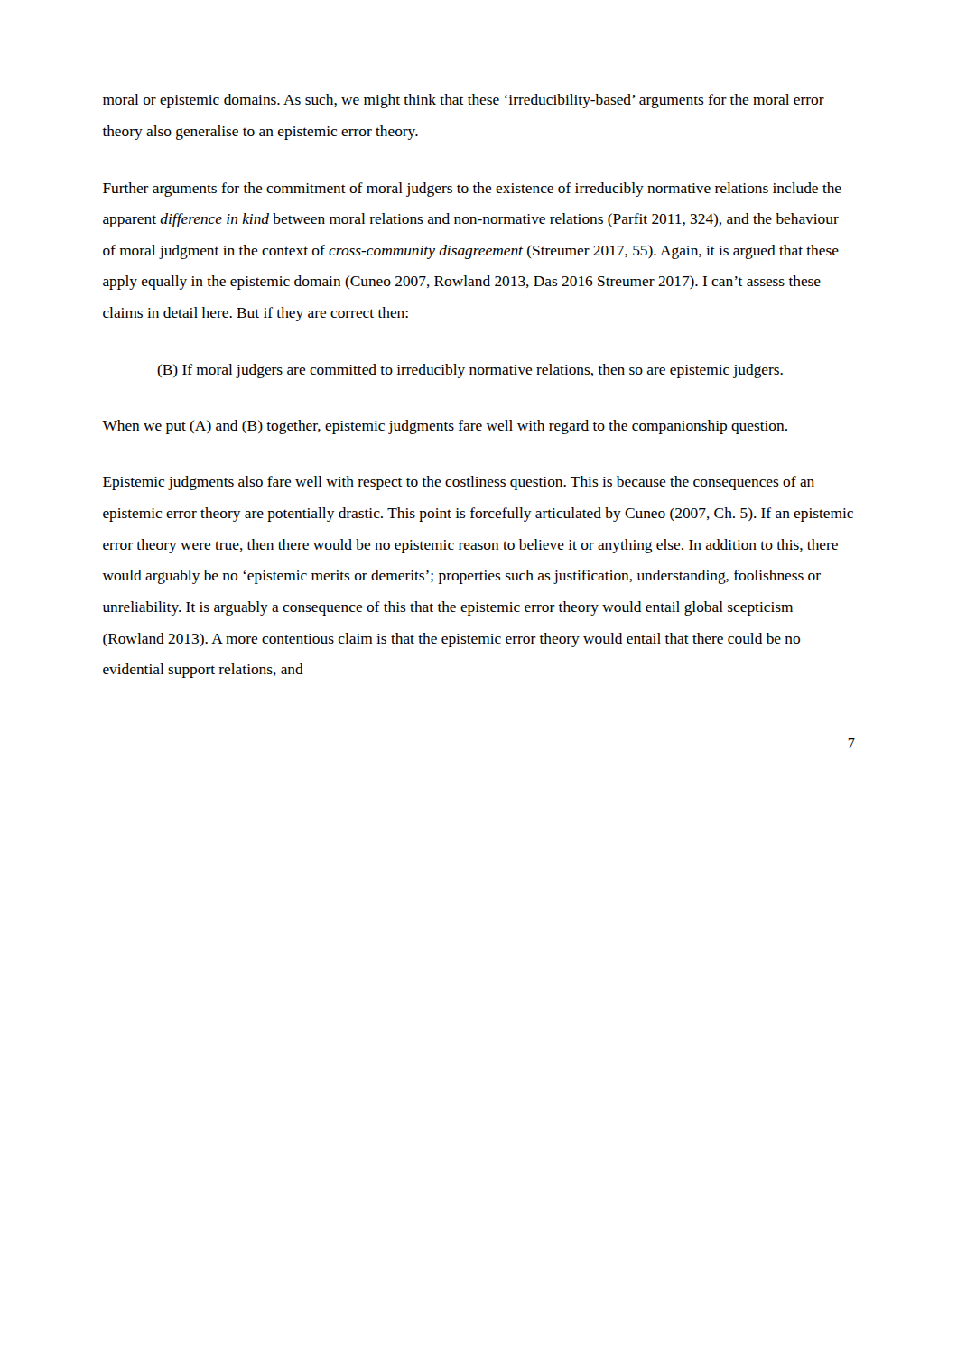moral or epistemic domains. As such, we might think that these ‘irreducibility-based’ arguments for the moral error theory also generalise to an epistemic error theory.
Further arguments for the commitment of moral judgers to the existence of irreducibly normative relations include the apparent difference in kind between moral relations and non-normative relations (Parfit 2011, 324), and the behaviour of moral judgment in the context of cross-community disagreement (Streumer 2017, 55). Again, it is argued that these apply equally in the epistemic domain (Cuneo 2007, Rowland 2013, Das 2016 Streumer 2017). I can’t assess these claims in detail here. But if they are correct then:
(B) If moral judgers are committed to irreducibly normative relations, then so are epistemic judgers.
When we put (A) and (B) together, epistemic judgments fare well with regard to the companionship question.
Epistemic judgments also fare well with respect to the costliness question. This is because the consequences of an epistemic error theory are potentially drastic. This point is forcefully articulated by Cuneo (2007, Ch. 5). If an epistemic error theory were true, then there would be no epistemic reason to believe it or anything else. In addition to this, there would arguably be no ‘epistemic merits or demerits’; properties such as justification, understanding, foolishness or unreliability. It is arguably a consequence of this that the epistemic error theory would entail global scepticism (Rowland 2013). A more contentious claim is that the epistemic error theory would entail that there could be no evidential support relations, and
7